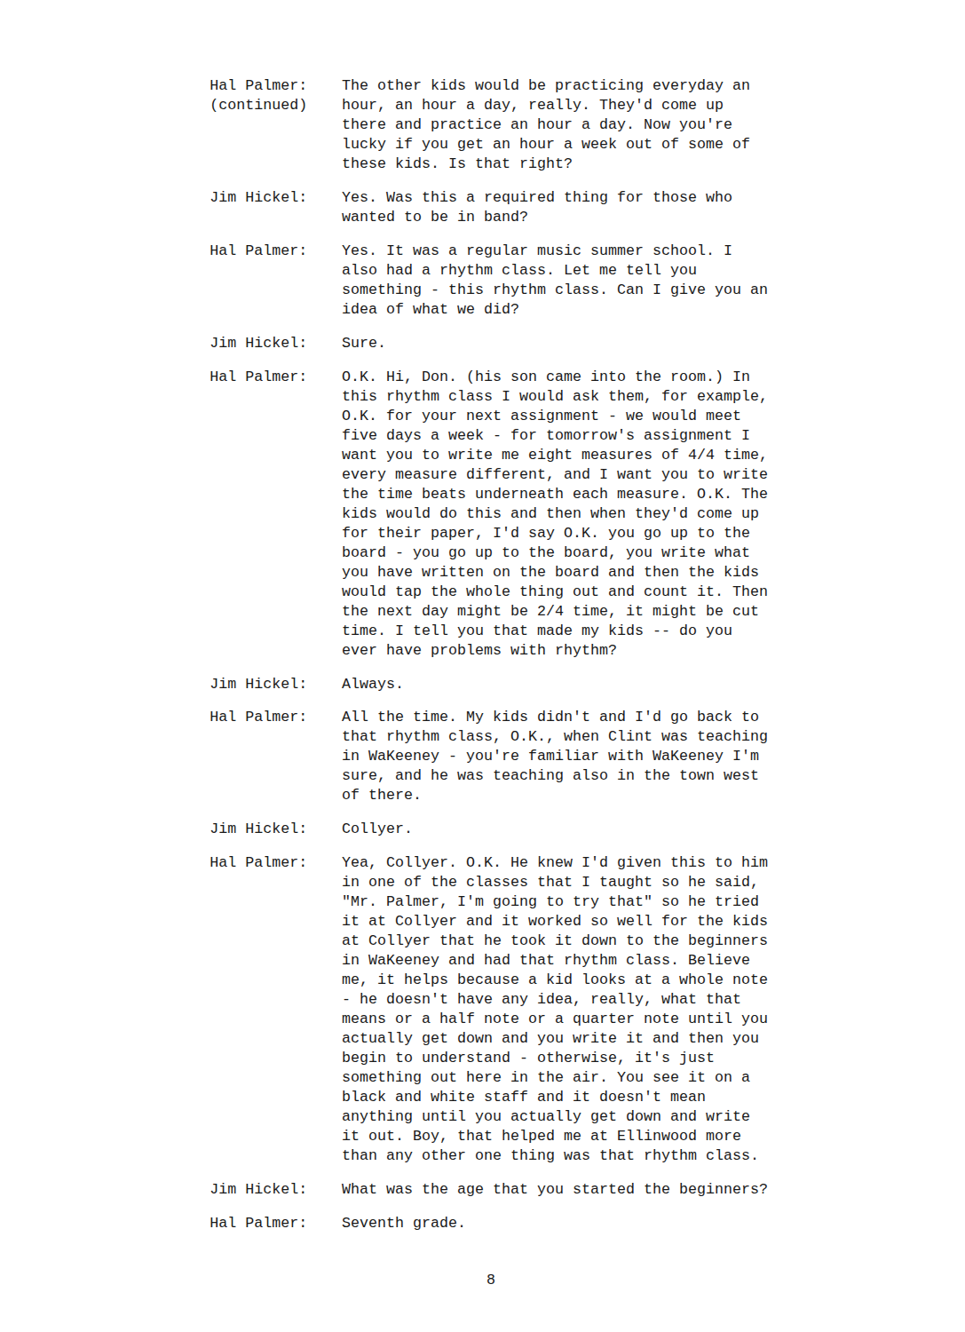| Hal Palmer: (continued) | The other kids would be practicing everyday an hour, an hour a day, really. They'd come up there and practice an hour a day. Now you're lucky if you get an hour a week out of some of these kids. Is that right? |
| Jim Hickel: | Yes. Was this a required thing for those who wanted to be in band? |
| Hal Palmer: | Yes. It was a regular music summer school. I also had a rhythm class. Let me tell you something - this rhythm class. Can I give you an idea of what we did? |
| Jim Hickel: | Sure. |
| Hal Palmer: | O.K. Hi, Don. (his son came into the room.) In this rhythm class I would ask them, for example, O.K. for your next assignment - we would meet five days a week - for tomorrow's assignment I want you to write me eight measures of 4/4 time, every measure different, and I want you to write the time beats underneath each measure. O.K. The kids would do this and then when they'd come up for their paper, I'd say O.K. you go up to the board - you go up to the board, you write what you have written on the board and then the kids would tap the whole thing out and count it. Then the next day might be 2/4 time, it might be cut time. I tell you that made my kids -- do you ever have problems with rhythm? |
| Jim Hickel: | Always. |
| Hal Palmer: | All the time. My kids didn't and I'd go back to that rhythm class, O.K., when Clint was teaching in WaKeeney - you're familiar with WaKeeney I'm sure, and he was teaching also in the town west of there. |
| Jim Hickel: | Collyer. |
| Hal Palmer: | Yea, Collyer. O.K. He knew I'd given this to him in one of the classes that I taught so he said, "Mr. Palmer, I'm going to try that" so he tried it at Collyer and it worked so well for the kids at Collyer that he took it down to the beginners in WaKeeney and had that rhythm class. Believe me, it helps because a kid looks at a whole note - he doesn't have any idea, really, what that means or a half note or a quarter note until you actually get down and you write it and then you begin to understand - otherwise, it's just something out here in the air. You see it on a black and white staff and it doesn't mean anything until you actually get down and write it out. Boy, that helped me at Ellinwood more than any other one thing was that rhythm class. |
| Jim Hickel: | What was the age that you started the beginners? |
| Hal Palmer: | Seventh grade. |
8